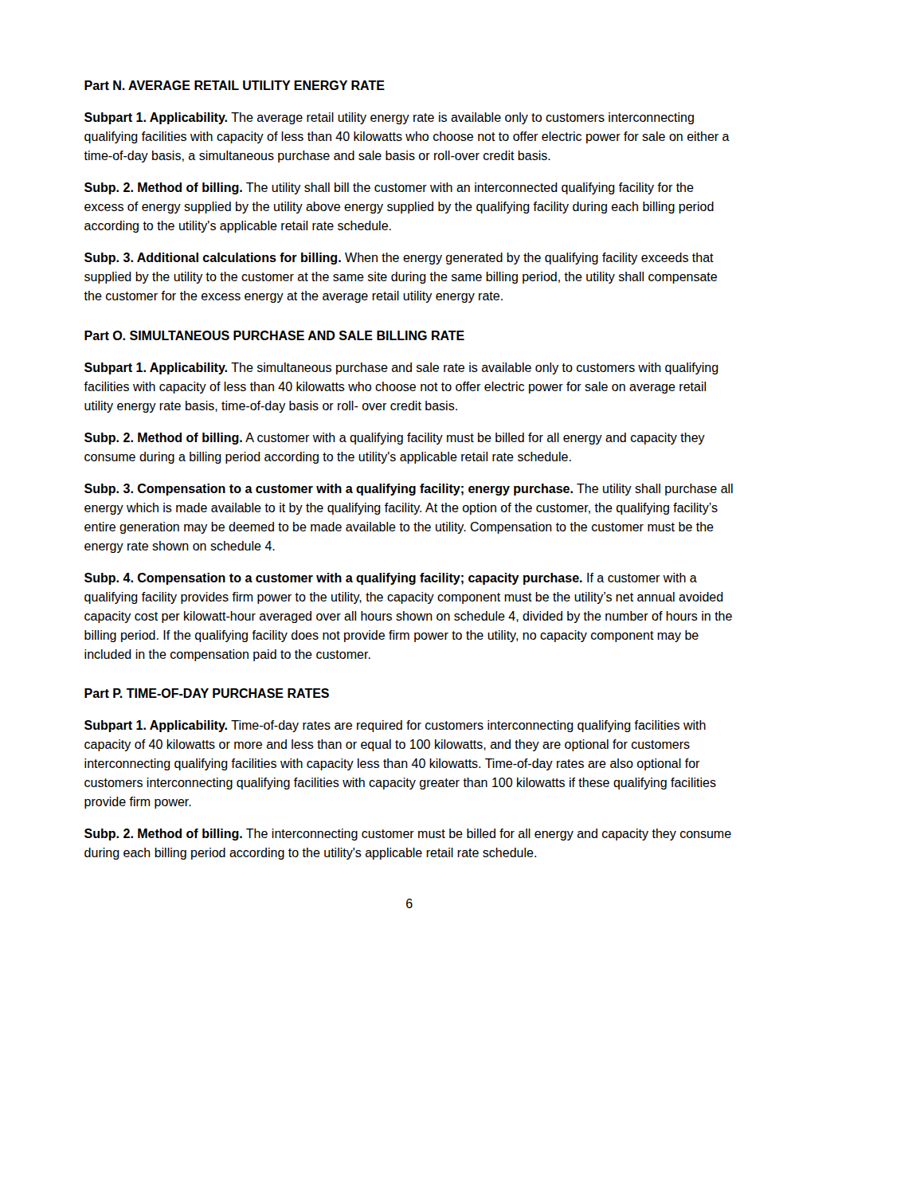Part N. AVERAGE RETAIL UTILITY ENERGY RATE
Subpart 1. Applicability. The average retail utility energy rate is available only to customers interconnecting qualifying facilities with capacity of less than 40 kilowatts who choose not to offer electric power for sale on either a time-of-day basis, a simultaneous purchase and sale basis or roll-over credit basis.
Subp. 2. Method of billing. The utility shall bill the customer with an interconnected qualifying facility for the excess of energy supplied by the utility above energy supplied by the qualifying facility during each billing period according to the utility's applicable retail rate schedule.
Subp. 3. Additional calculations for billing. When the energy generated by the qualifying facility exceeds that supplied by the utility to the customer at the same site during the same billing period, the utility shall compensate the customer for the excess energy at the average retail utility energy rate.
Part O. SIMULTANEOUS PURCHASE AND SALE BILLING RATE
Subpart 1. Applicability. The simultaneous purchase and sale rate is available only to customers with qualifying facilities with capacity of less than 40 kilowatts who choose not to offer electric power for sale on average retail utility energy rate basis, time-of-day basis or roll- over credit basis.
Subp. 2. Method of billing. A customer with a qualifying facility must be billed for all energy and capacity they consume during a billing period according to the utility's applicable retail rate schedule.
Subp. 3. Compensation to a customer with a qualifying facility; energy purchase. The utility shall purchase all energy which is made available to it by the qualifying facility. At the option of the customer, the qualifying facility’s entire generation may be deemed to be made available to the utility. Compensation to the customer must be the energy rate shown on schedule 4.
Subp. 4. Compensation to a customer with a qualifying facility; capacity purchase. If a customer with a qualifying facility provides firm power to the utility, the capacity component must be the utility’s net annual avoided capacity cost per kilowatt-hour averaged over all hours shown on schedule 4, divided by the number of hours in the billing period. If the qualifying facility does not provide firm power to the utility, no capacity component may be included in the compensation paid to the customer.
Part P. TIME-OF-DAY PURCHASE RATES
Subpart 1. Applicability. Time-of-day rates are required for customers interconnecting qualifying facilities with capacity of 40 kilowatts or more and less than or equal to 100 kilowatts, and they are optional for customers interconnecting qualifying facilities with capacity less than 40 kilowatts. Time-of-day rates are also optional for customers interconnecting qualifying facilities with capacity greater than 100 kilowatts if these qualifying facilities provide firm power.
Subp. 2. Method of billing. The interconnecting customer must be billed for all energy and capacity they consume during each billing period according to the utility's applicable retail rate schedule.
6